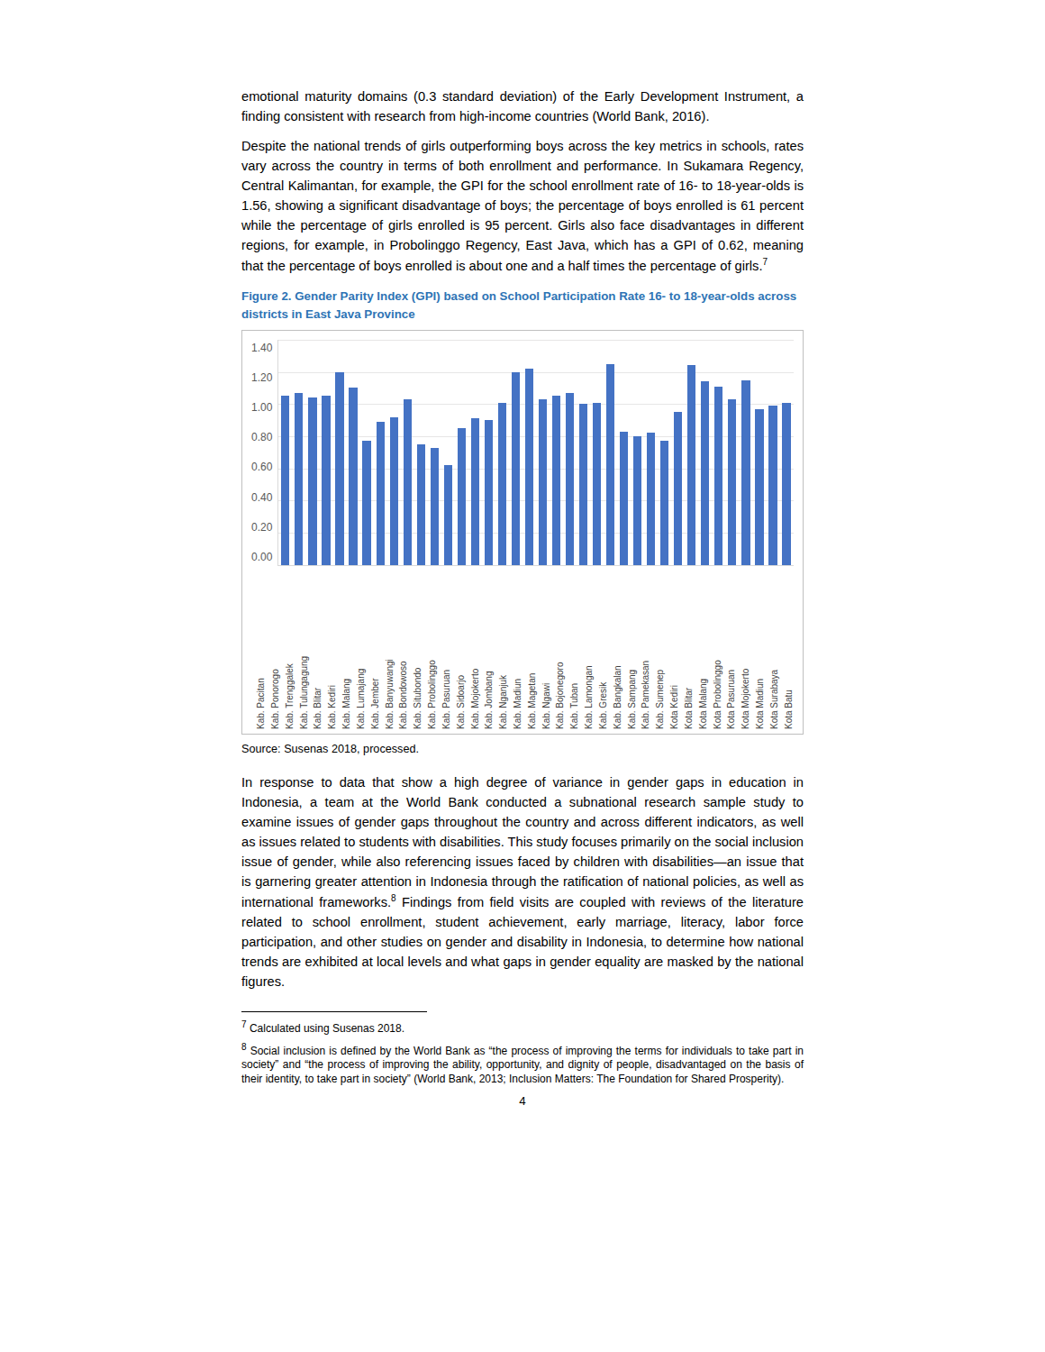emotional maturity domains (0.3 standard deviation) of the Early Development Instrument, a finding consistent with research from high-income countries (World Bank, 2016).
Despite the national trends of girls outperforming boys across the key metrics in schools, rates vary across the country in terms of both enrollment and performance. In Sukamara Regency, Central Kalimantan, for example, the GPI for the school enrollment rate of 16- to 18-year-olds is 1.56, showing a significant disadvantage of boys; the percentage of boys enrolled is 61 percent while the percentage of girls enrolled is 95 percent. Girls also face disadvantages in different regions, for example, in Probolinggo Regency, East Java, which has a GPI of 0.62, meaning that the percentage of boys enrolled is about one and a half times the percentage of girls.7
Figure 2. Gender Parity Index (GPI) based on School Participation Rate 16- to 18-year-olds across districts in East Java Province
1.40 1.20 1.00 0.80 0.60 0.40 0.20 0.00
Kab. Pacitan Kab. Ponorogo Kab. Trenggalek Kab. Tulungagung Kab. Blitar Kab. Kediri Kab. Malang Kab. Lumajang Kab. Jember Kab. Banyuwangi Kab. Bondowoso Kab. Situbondo Kab. Probolinggo Kab. Pasuruan Kab. Sidoarjo Kab. Mojokerto Kab. Jombang Kab. Nganjuk Kab. Madiun Kab. Magetan Kab. Ngawi Kab. Bojonegoro Kab. Tuban Kab. Lamongan Kab. Gresik Kab. Bangkalan Kab. Sampang Kab. Pamekasan Kab. Sumenep Kota Kediri Kota Blitar Kota Malang Kota Probolinggo Kota Pasuruan Kota Mojokerto Kota Madiun Kota Surabaya Kota Batu
Source: Susenas 2018, processed.
In response to data that show a high degree of variance in gender gaps in education in Indonesia, a team at the World Bank conducted a subnational research sample study to examine issues of gender gaps throughout the country and across different indicators, as well as issues related to students with disabilities. This study focuses primarily on the social inclusion issue of gender, while also referencing issues faced by children with disabilities—an issue that is garnering greater attention in Indonesia through the ratification of national policies, as well as international frameworks.8 Findings from field visits are coupled with reviews of the literature related to school enrollment, student achievement, early marriage, literacy, labor force participation, and other studies on gender and disability in Indonesia, to determine how national trends are exhibited at local levels and what gaps in gender equality are masked by the national figures.
7 Calculated using Susenas 2018.
8 Social inclusion is defined by the World Bank as “the process of improving the terms for individuals to take part in society” and “the process of improving the ability, opportunity, and dignity of people, disadvantaged on the basis of their identity, to take part in society” (World Bank, 2013; Inclusion Matters: The Foundation for Shared Prosperity).
4